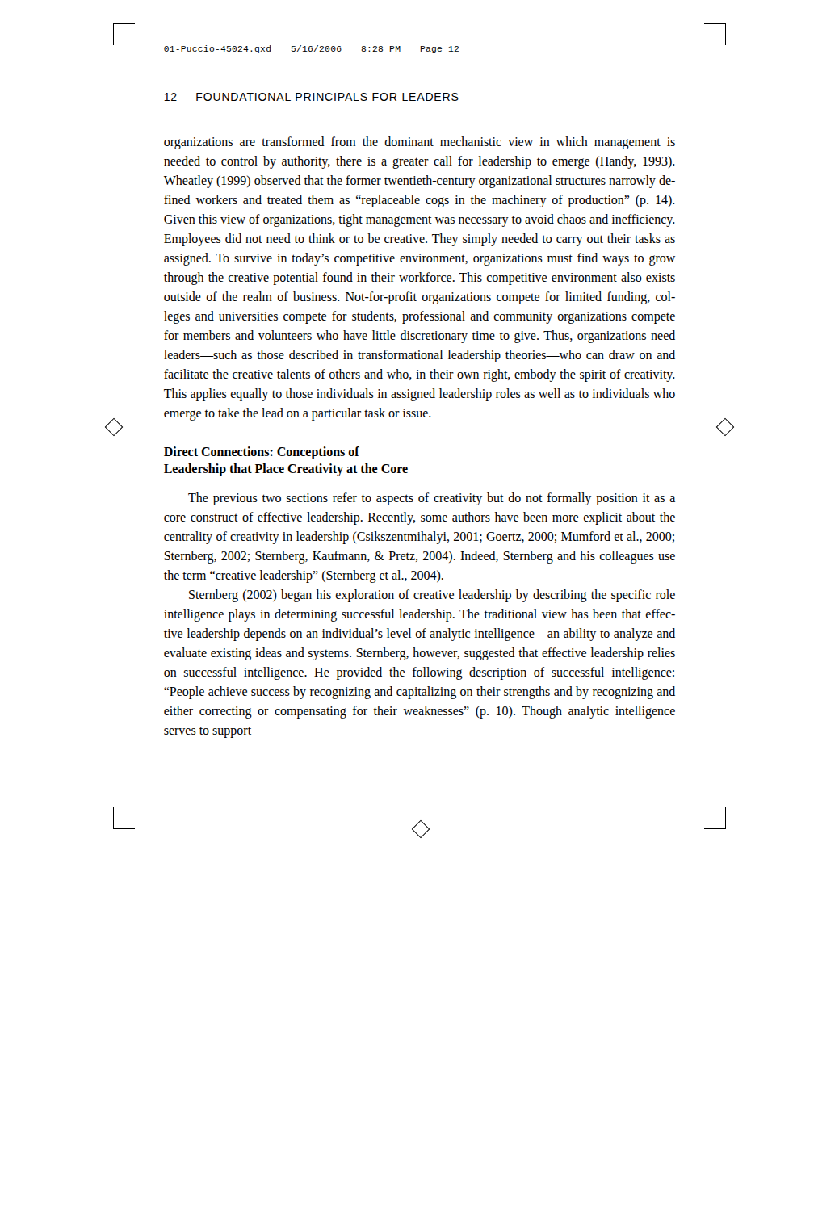01-Puccio-45024.qxd 5/16/2006 8:28 PM Page 12
12 FOUNDATIONAL PRINCIPALS FOR LEADERS
organizations are transformed from the dominant mechanistic view in which management is needed to control by authority, there is a greater call for leadership to emerge (Handy, 1993). Wheatley (1999) observed that the former twentieth-century organizational structures narrowly defined workers and treated them as “replaceable cogs in the machinery of production” (p. 14). Given this view of organizations, tight management was necessary to avoid chaos and inefficiency. Employees did not need to think or to be creative. They simply needed to carry out their tasks as assigned. To survive in today’s competitive environment, organizations must find ways to grow through the creative potential found in their workforce. This competitive environment also exists outside of the realm of business. Not-for-profit organizations compete for limited funding, colleges and universities compete for students, professional and community organizations compete for members and volunteers who have little discretionary time to give. Thus, organizations need leaders—such as those described in transformational leadership theories—who can draw on and facilitate the creative talents of others and who, in their own right, embody the spirit of creativity. This applies equally to those individuals in assigned leadership roles as well as to individuals who emerge to take the lead on a particular task or issue.
Direct Connections: Conceptions of
Leadership that Place Creativity at the Core
The previous two sections refer to aspects of creativity but do not formally position it as a core construct of effective leadership. Recently, some authors have been more explicit about the centrality of creativity in leadership (Csikszentmihalyi, 2001; Goertz, 2000; Mumford et al., 2000; Sternberg, 2002; Sternberg, Kaufmann, & Pretz, 2004). Indeed, Sternberg and his colleagues use the term “creative leadership” (Sternberg et al., 2004).
Sternberg (2002) began his exploration of creative leadership by describing the specific role intelligence plays in determining successful leadership. The traditional view has been that effective leadership depends on an individual’s level of analytic intelligence—an ability to analyze and evaluate existing ideas and systems. Sternberg, however, suggested that effective leadership relies on successful intelligence. He provided the following description of successful intelligence: “People achieve success by recognizing and capitalizing on their strengths and by recognizing and either correcting or compensating for their weaknesses” (p. 10). Though analytic intelligence serves to support